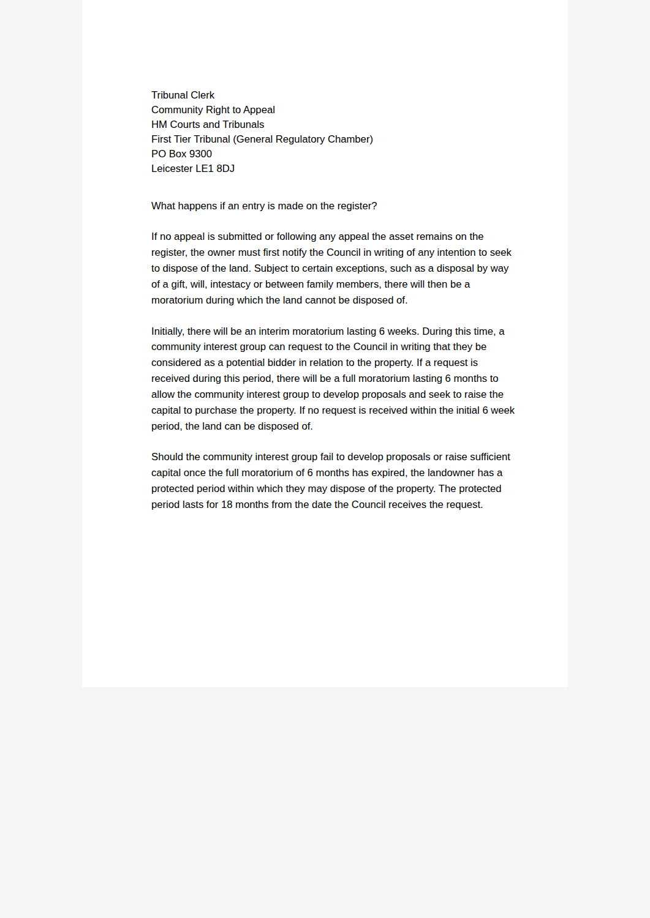Tribunal Clerk
Community Right to Appeal
HM Courts and Tribunals
First Tier Tribunal (General Regulatory Chamber)
PO Box 9300
Leicester LE1 8DJ
What happens if an entry is made on the register?
If no appeal is submitted or following any appeal the asset remains on the register, the owner must first notify the Council in writing of any intention to seek to dispose of the land. Subject to certain exceptions, such as a disposal by way of a gift, will, intestacy or between family members, there will then be a moratorium during which the land cannot be disposed of.
Initially, there will be an interim moratorium lasting 6 weeks. During this time, a community interest group can request to the Council in writing that they be considered as a potential bidder in relation to the property. If a request is received during this period, there will be a full moratorium lasting 6 months to allow the community interest group to develop proposals and seek to raise the capital to purchase the property. If no request is received within the initial 6 week period, the land can be disposed of.
Should the community interest group fail to develop proposals or raise sufficient capital once the full moratorium of 6 months has expired, the landowner has a protected period within which they may dispose of the property. The protected period lasts for 18 months from the date the Council receives the request.